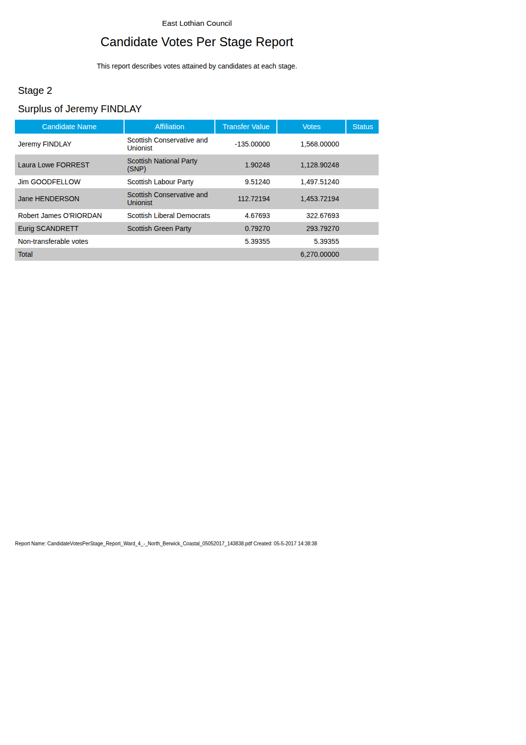East Lothian Council
Candidate Votes Per Stage Report
This report describes votes attained by candidates at each stage.
Stage 2
Surplus of Jeremy FINDLAY
| Candidate Name | Affiliation | Transfer Value | Votes | Status |
| --- | --- | --- | --- | --- |
| Jeremy FINDLAY | Scottish Conservative and Unionist | -135.00000 | 1,568.00000 | |
| Laura Lowe FORREST | Scottish National Party (SNP) | 1.90248 | 1,128.90248 | |
| Jim GOODFELLOW | Scottish Labour Party | 9.51240 | 1,497.51240 | |
| Jane HENDERSON | Scottish Conservative and Unionist | 112.72194 | 1,453.72194 | |
| Robert James O'RIORDAN | Scottish Liberal Democrats | 4.67693 | 322.67693 | |
| Eurig SCANDRETT | Scottish Green Party | 0.79270 | 293.79270 | |
| Non-transferable votes | | 5.39355 | 5.39355 | |
| Total | | | 6,270.00000 | |
Report Name: CandidateVotesPerStage_Report_Ward_4_-_North_Berwick_Coastal_05052017_143838.pdf Created: 05-5-2017 14:38:38